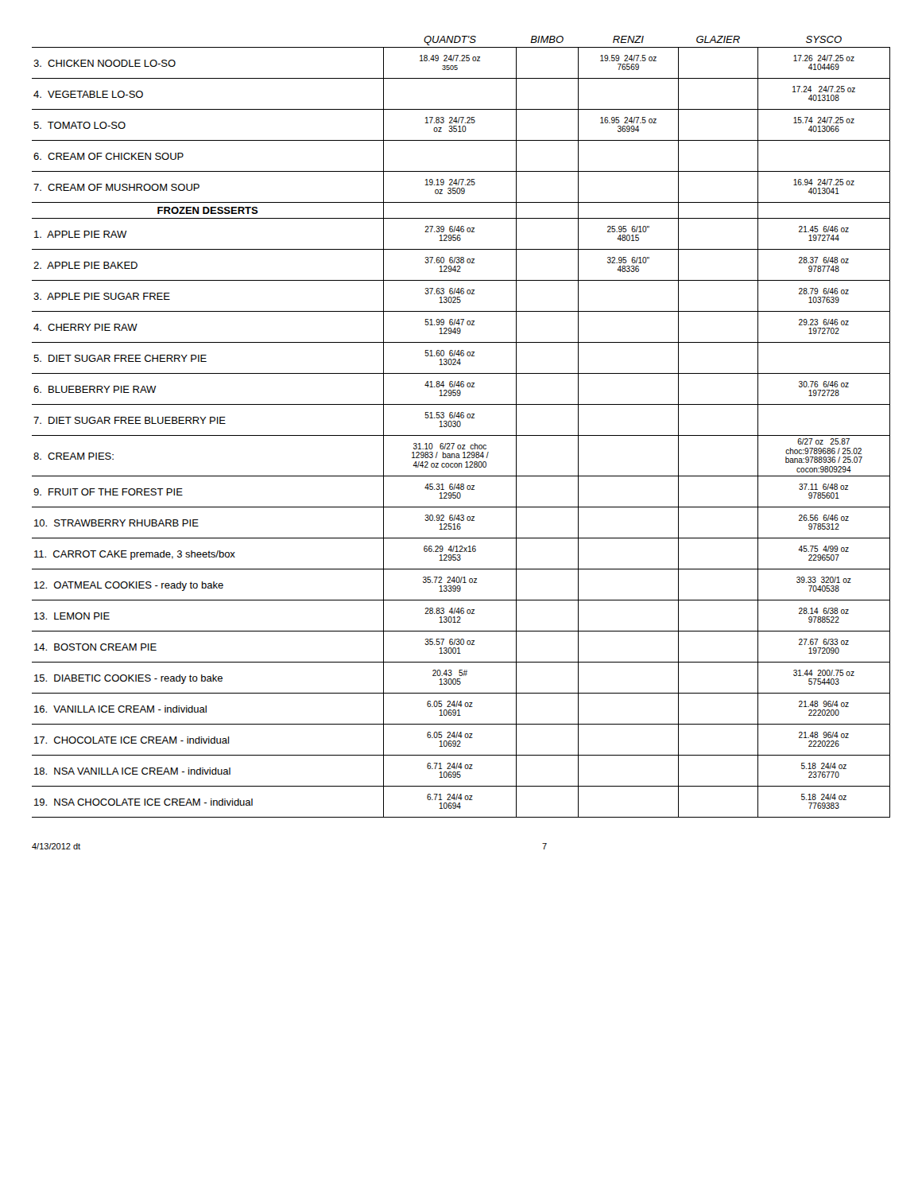| | QUANDT'S | BIMBO | RENZI | GLAZIER | SYSCO |
| --- | --- | --- | --- | --- | --- |
| 3. CHICKEN NOODLE LO-SO | 18.49 24/7.25 oz 3505 | | 19.59 24/7.5 oz 76569 | | 17.26 24/7.25 oz 4104469 |
| 4. VEGETABLE LO-SO | | | | | 17.24 24/7.25 oz 4013108 |
| 5. TOMATO LO-SO | 17.83 24/7.25 oz 3510 | | 16.95 24/7.5 oz 36994 | | 15.74 24/7.25 oz 4013066 |
| 6. CREAM OF CHICKEN SOUP | | | | | |
| 7. CREAM OF MUSHROOM SOUP | 19.19 24/7.25 oz 3509 | | | | 16.94 24/7.25 oz 4013041 |
| FROZEN DESSERTS | | | | | |
| 1. APPLE PIE RAW | 27.39 6/46 oz 12956 | | 25.95 6/10" 48015 | | 21.45 6/46 oz 1972744 |
| 2. APPLE PIE BAKED | 37.60 6/38 oz 12942 | | 32.95 6/10" 48336 | | 28.37 6/48 oz 9787748 |
| 3. APPLE PIE SUGAR FREE | 37.63 6/46 oz 13025 | | | | 28.79 6/46 oz 1037639 |
| 4. CHERRY PIE RAW | 51.99 6/47 oz 12949 | | | | 29.23 6/46 oz 1972702 |
| 5. DIET SUGAR FREE CHERRY PIE | 51.60 6/46 oz 13024 | | | | |
| 6. BLUEBERRY PIE RAW | 41.84 6/46 oz 12959 | | | | 30.76 6/46 oz 1972728 |
| 7. DIET SUGAR FREE BLUEBERRY PIE | 51.53 6/46 oz 13030 | | | | |
| 8. CREAM PIES: | 31.10 6/27 oz choc 12983 / bana 12984 / 4/42 oz cocon 12800 | | | | 6/27 oz 25.87 choc:9789686 / 25.02 bana:9788936 / 25.07 cocon:9809294 |
| 9. FRUIT OF THE FOREST PIE | 45.31 6/48 oz 12950 | | | | 37.11 6/48 oz 9785601 |
| 10. STRAWBERRY RHUBARB PIE | 30.92 6/43 oz 12516 | | | | 26.56 6/46 oz 9785312 |
| 11. CARROT CAKE premade, 3 sheets/box | 66.29 4/12x16 12953 | | | | 45.75 4/99 oz 2296507 |
| 12. OATMEAL COOKIES - ready to bake | 35.72 240/1 oz 13399 | | | | 39.33 320/1 oz 7040538 |
| 13. LEMON PIE | 28.83 4/46 oz 13012 | | | | 28.14 6/38 oz 9788522 |
| 14. BOSTON CREAM PIE | 35.57 6/30 oz 13001 | | | | 27.67 6/33 oz 1972090 |
| 15. DIABETIC COOKIES - ready to bake | 20.43 5# 13005 | | | | 31.44 200/.75 oz 5754403 |
| 16. VANILLA ICE CREAM - individual | 6.05 24/4 oz 10691 | | | | 21.48 96/4 oz 2220200 |
| 17. CHOCOLATE ICE CREAM - individual | 6.05 24/4 oz 10692 | | | | 21.48 96/4 oz 2220226 |
| 18. NSA VANILLA ICE CREAM - individual | 6.71 24/4 oz 10695 | | | | 5.18 24/4 oz 2376770 |
| 19. NSA CHOCOLATE ICE CREAM - individual | 6.71 24/4 oz 10694 | | | | 5.18 24/4 oz 7769383 |
4/13/2012 dt 7